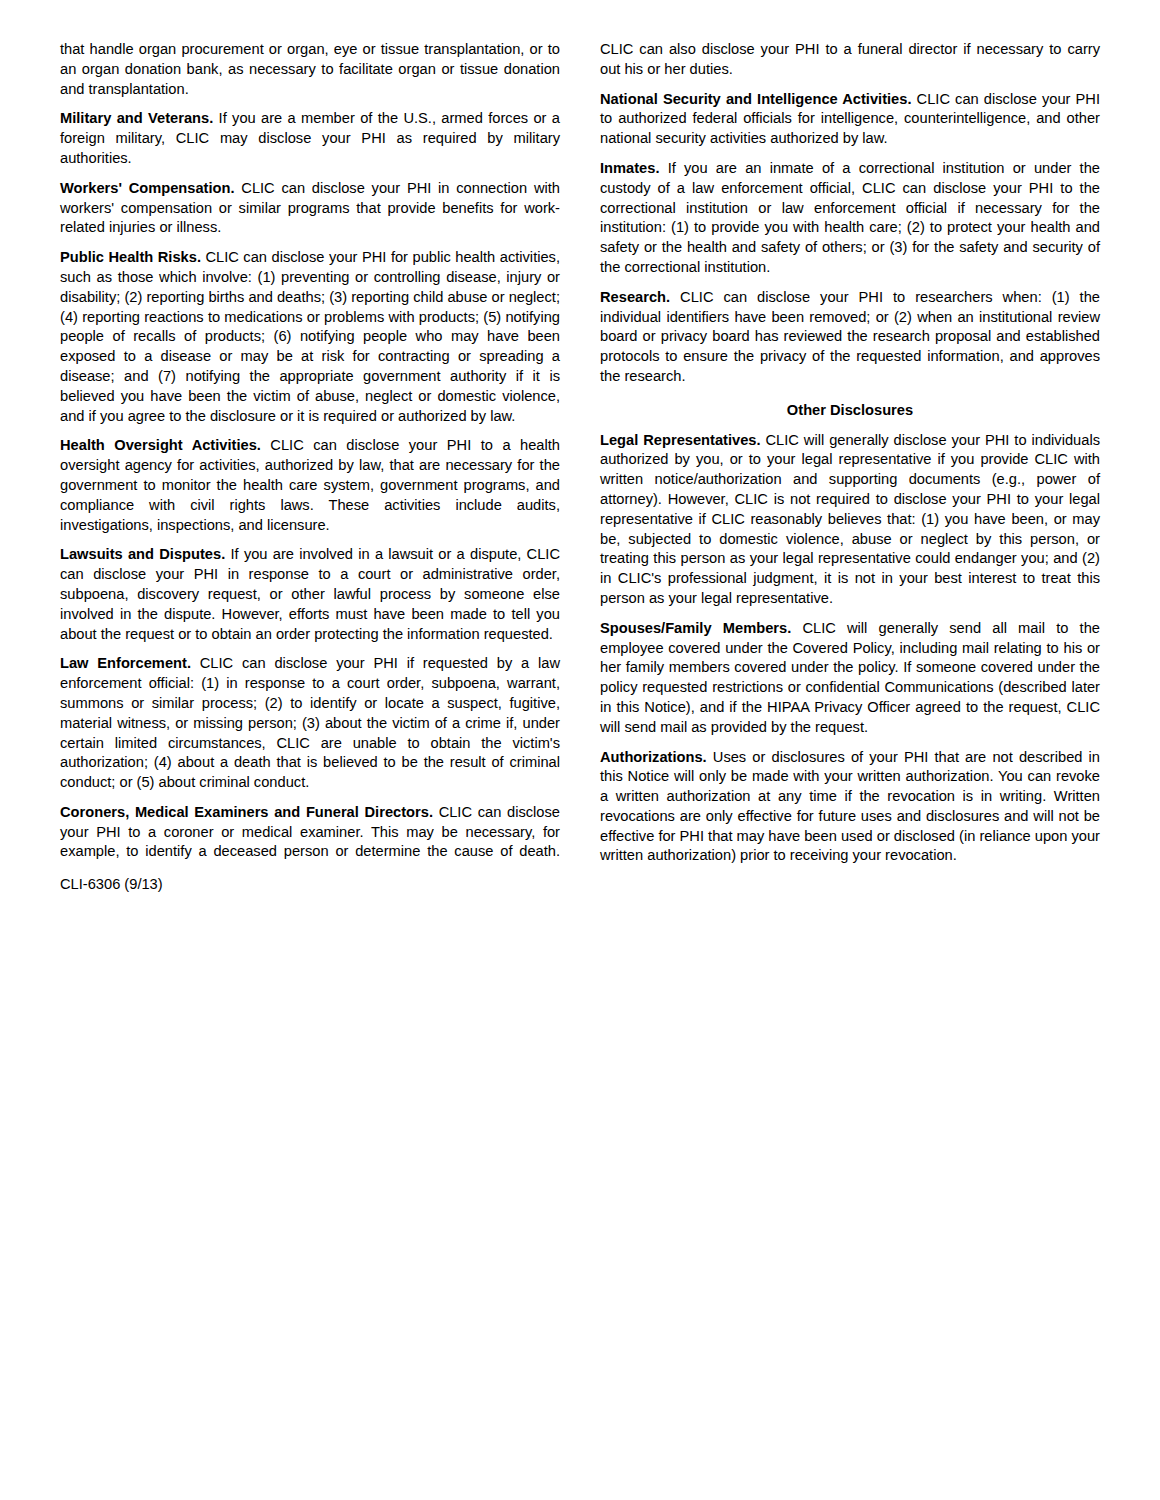that handle organ procurement or organ, eye or tissue transplantation, or to an organ donation bank, as necessary to facilitate organ or tissue donation and transplantation.
Military and Veterans. If you are a member of the U.S., armed forces or a foreign military, CLIC may disclose your PHI as required by military authorities.
Workers' Compensation. CLIC can disclose your PHI in connection with workers' compensation or similar programs that provide benefits for work-related injuries or illness.
Public Health Risks. CLIC can disclose your PHI for public health activities, such as those which involve: (1) preventing or controlling disease, injury or disability; (2) reporting births and deaths; (3) reporting child abuse or neglect; (4) reporting reactions to medications or problems with products; (5) notifying people of recalls of products; (6) notifying people who may have been exposed to a disease or may be at risk for contracting or spreading a disease; and (7) notifying the appropriate government authority if it is believed you have been the victim of abuse, neglect or domestic violence, and if you agree to the disclosure or it is required or authorized by law.
Health Oversight Activities. CLIC can disclose your PHI to a health oversight agency for activities, authorized by law, that are necessary for the government to monitor the health care system, government programs, and compliance with civil rights laws. These activities include audits, investigations, inspections, and licensure.
Lawsuits and Disputes. If you are involved in a lawsuit or a dispute, CLIC can disclose your PHI in response to a court or administrative order, subpoena, discovery request, or other lawful process by someone else involved in the dispute. However, efforts must have been made to tell you about the request or to obtain an order protecting the information requested.
Law Enforcement. CLIC can disclose your PHI if requested by a law enforcement official: (1) in response to a court order, subpoena, warrant, summons or similar process; (2) to identify or locate a suspect, fugitive, material witness, or missing person; (3) about the victim of a crime if, under certain limited circumstances, CLIC are unable to obtain the victim's authorization; (4) about a death that is believed to be the result of criminal conduct; or (5) about criminal conduct.
Coroners, Medical Examiners and Funeral Directors. CLIC can disclose your PHI to a coroner or medical examiner. This may be necessary, for example, to identify a deceased person or determine the cause of death. CLIC can also disclose your PHI to a funeral director if necessary to carry out his or her duties.
National Security and Intelligence Activities. CLIC can disclose your PHI to authorized federal officials for intelligence, counterintelligence, and other national security activities authorized by law.
Inmates. If you are an inmate of a correctional institution or under the custody of a law enforcement official, CLIC can disclose your PHI to the correctional institution or law enforcement official if necessary for the institution: (1) to provide you with health care; (2) to protect your health and safety or the health and safety of others; or (3) for the safety and security of the correctional institution.
Research. CLIC can disclose your PHI to researchers when: (1) the individual identifiers have been removed; or (2) when an institutional review board or privacy board has reviewed the research proposal and established protocols to ensure the privacy of the requested information, and approves the research.
Other Disclosures
Legal Representatives. CLIC will generally disclose your PHI to individuals authorized by you, or to your legal representative if you provide CLIC with written notice/authorization and supporting documents (e.g., power of attorney). However, CLIC is not required to disclose your PHI to your legal representative if CLIC reasonably believes that: (1) you have been, or may be, subjected to domestic violence, abuse or neglect by this person, or treating this person as your legal representative could endanger you; and (2) in CLIC's professional judgment, it is not in your best interest to treat this person as your legal representative.
Spouses/Family Members. CLIC will generally send all mail to the employee covered under the Covered Policy, including mail relating to his or her family members covered under the policy. If someone covered under the policy requested restrictions or confidential Communications (described later in this Notice), and if the HIPAA Privacy Officer agreed to the request, CLIC will send mail as provided by the request.
Authorizations. Uses or disclosures of your PHI that are not described in this Notice will only be made with your written authorization. You can revoke a written authorization at any time if the revocation is in writing. Written revocations are only effective for future uses and disclosures and will not be effective for PHI that may have been used or disclosed (in reliance upon your written authorization) prior to receiving your revocation.
CLI-6306 (9/13)